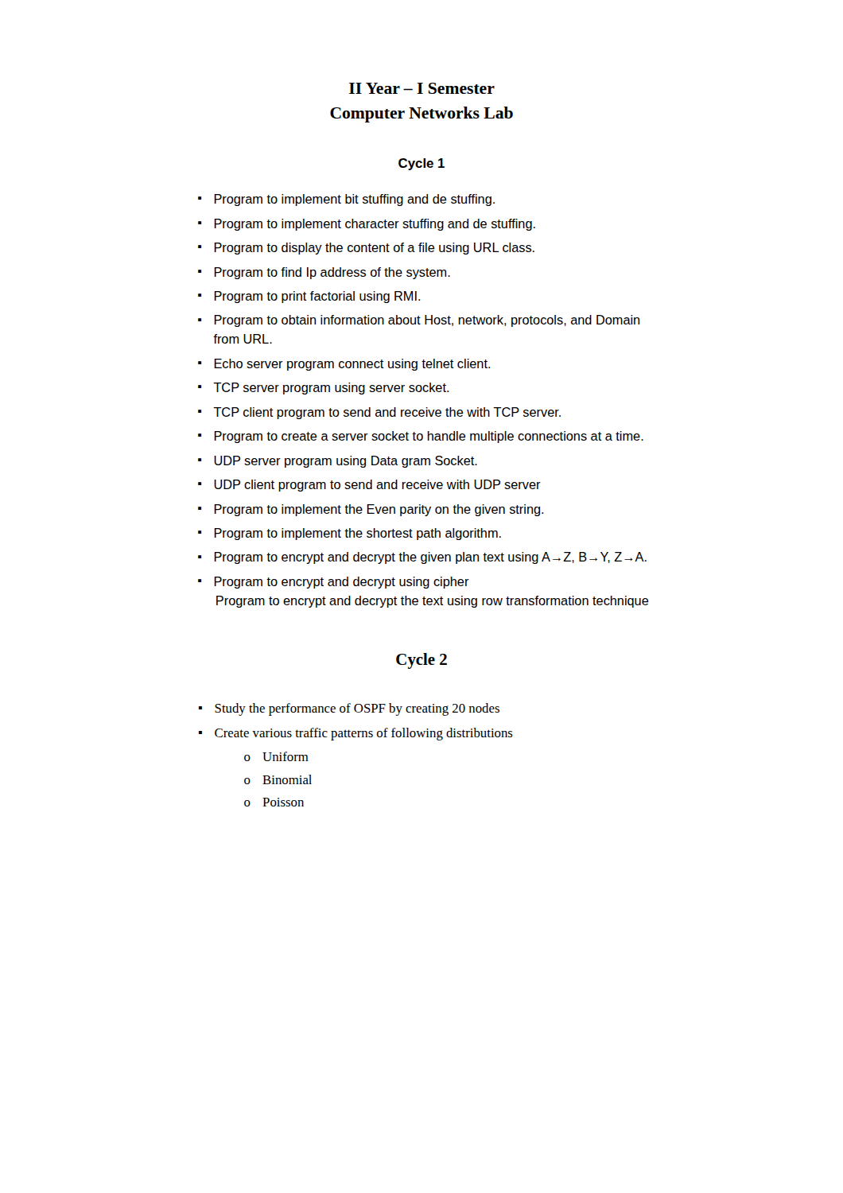II Year – I Semester Computer Networks Lab
Cycle 1
Program to implement bit stuffing and de stuffing.
Program to implement character stuffing and de stuffing.
Program to display the content of a file using URL class.
Program to find Ip address of the system.
Program to print factorial using RMI.
Program to obtain information about Host, network, protocols, and Domain from URL.
Echo server program connect using telnet client.
TCP server program using server socket.
TCP client program to send and receive the with TCP server.
Program to create a server socket to handle multiple connections at a time.
UDP server program using Data gram Socket.
UDP client program to send and receive with UDP server
Program to implement the Even parity on the given string.
Program to implement the shortest path algorithm.
Program to encrypt and decrypt the given plan text using A→Z, B→Y, Z→A.
Program to encrypt and decrypt using cipher Program to encrypt and decrypt the text using row transformation technique
Cycle 2
Study the performance of OSPF by creating 20 nodes
Create various traffic patterns of following distributions
Uniform
Binomial
Poisson